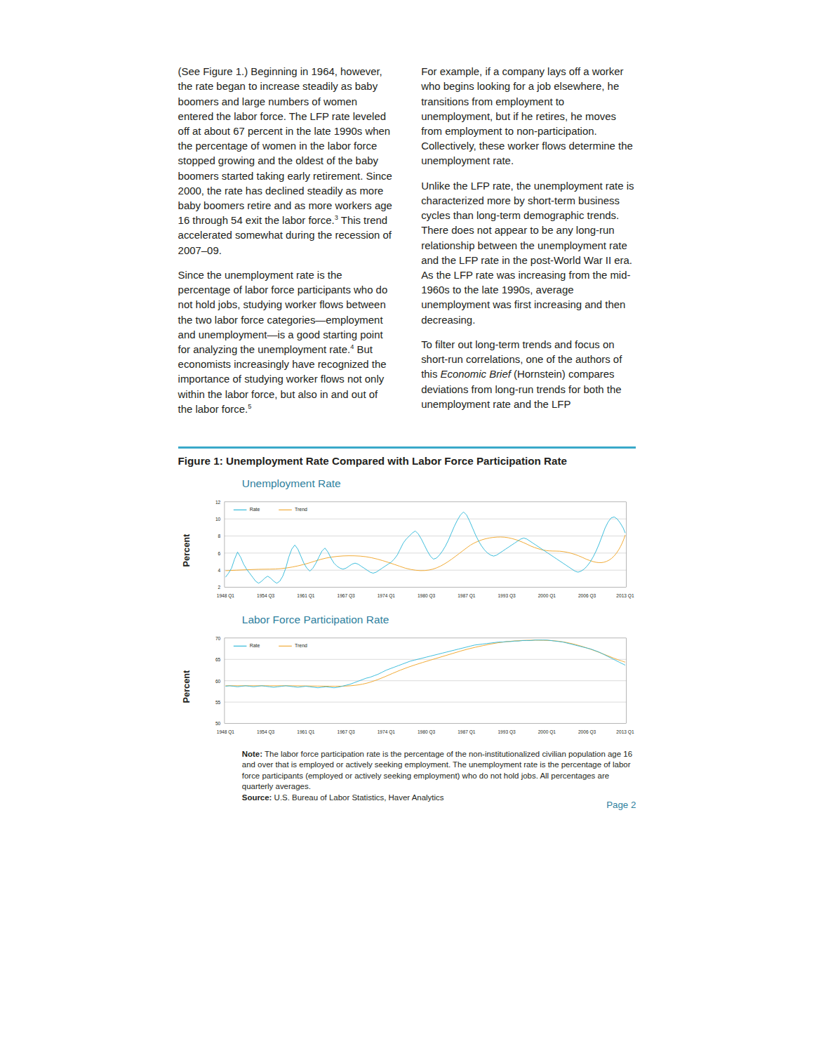(See Figure 1.) Beginning in 1964, however, the rate began to increase steadily as baby boomers and large numbers of women entered the labor force. The LFP rate leveled off at about 67 percent in the late 1990s when the percentage of women in the labor force stopped growing and the oldest of the baby boomers started taking early retirement. Since 2000, the rate has declined steadily as more baby boomers retire and as more workers age 16 through 54 exit the labor force.3 This trend accelerated somewhat during the recession of 2007–09.
Since the unemployment rate is the percentage of labor force participants who do not hold jobs, studying worker flows between the two labor force categories—employment and unemployment—is a good starting point for analyzing the unemployment rate.4 But economists increasingly have recognized the importance of studying worker flows not only within the labor force, but also in and out of the labor force.5
For example, if a company lays off a worker who begins looking for a job elsewhere, he transitions from employment to unemployment, but if he retires, he moves from employment to non-participation. Collectively, these worker flows determine the unemployment rate.
Unlike the LFP rate, the unemployment rate is characterized more by short-term business cycles than long-term demographic trends. There does not appear to be any long-run relationship between the unemployment rate and the LFP rate in the post-World War II era. As the LFP rate was increasing from the mid-1960s to the late 1990s, average unemployment was first increasing and then decreasing.
To filter out long-term trends and focus on short-run correlations, one of the authors of this Economic Brief (Hornstein) compares deviations from long-run trends for both the unemployment rate and the LFP
Figure 1: Unemployment Rate Compared with Labor Force Participation Rate
Unemployment Rate
Percent
12 10 8 6 4 2 Rate Trend 1948 Q1 1954 Q3 1961 Q1 1967 Q3 1974 Q1 1980 Q3 1987 Q1 1993 Q3 2000 Q1 2006 Q3 2013 Q1
Labor Force Participation Rate
Percent
70 65 60 55 50 Rate Trend 1948 Q1 1954 Q3 1961 Q1 1967 Q3 1974 Q1 1980 Q3 1987 Q1 1993 Q3 2000 Q1 2006 Q3 2013 Q1
Note: The labor force participation rate is the percentage of the non-institutionalized civilian population age 16 and over that is employed or actively seeking employment. The unemployment rate is the percentage of labor force participants (employed or actively seeking employment) who do not hold jobs. All percentages are quarterly averages.
Source: U.S. Bureau of Labor Statistics, Haver Analytics
Page 2